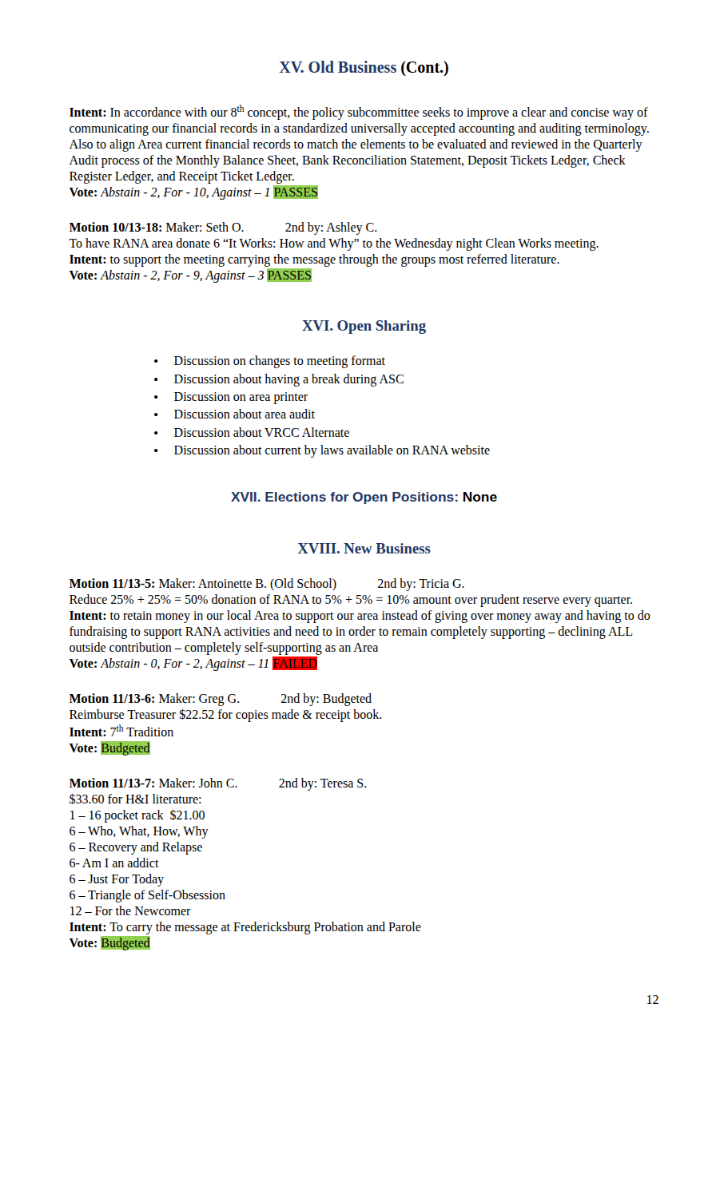XV. Old Business (Cont.)
Intent: In accordance with our 8th concept, the policy subcommittee seeks to improve a clear and concise way of communicating our financial records in a standardized universally accepted accounting and auditing terminology. Also to align Area current financial records to match the elements to be evaluated and reviewed in the Quarterly Audit process of the Monthly Balance Sheet, Bank Reconciliation Statement, Deposit Tickets Ledger, Check Register Ledger, and Receipt Ticket Ledger.
Vote: Abstain - 2, For - 10, Against – 1 PASSES
Motion 10/13-18: Maker: Seth O. 2nd by: Ashley C.
To have RANA area donate 6 “It Works: How and Why” to the Wednesday night Clean Works meeting.
Intent: to support the meeting carrying the message through the groups most referred literature.
Vote: Abstain - 2, For - 9, Against – 3 PASSES
XVI. Open Sharing
Discussion on changes to meeting format
Discussion about having a break during ASC
Discussion on area printer
Discussion about area audit
Discussion about VRCC Alternate
Discussion about current by laws available on RANA website
XVII. Elections for Open Positions: None
XVIII. New Business
Motion 11/13-5: Maker: Antoinette B. (Old School) 2nd by: Tricia G.
Reduce 25% + 25% = 50% donation of RANA to 5% + 5% = 10% amount over prudent reserve every quarter.
Intent: to retain money in our local Area to support our area instead of giving over money away and having to do fundraising to support RANA activities and need to in order to remain completely supporting – declining ALL outside contribution – completely self-supporting as an Area
Vote: Abstain - 0, For - 2, Against – 11 FAILED
Motion 11/13-6: Maker: Greg G. 2nd by: Budgeted
Reimburse Treasurer $22.52 for copies made & receipt book.
Intent: 7th Tradition
Vote: Budgeted
Motion 11/13-7: Maker: John C. 2nd by: Teresa S.
$33.60 for H&I literature:
1 – 16 pocket rack $21.00
6 – Who, What, How, Why
6 – Recovery and Relapse
6- Am I an addict
6 – Just For Today
6 – Triangle of Self-Obsession
12 – For the Newcomer
Intent: To carry the message at Fredericksburg Probation and Parole
Vote: Budgeted
12